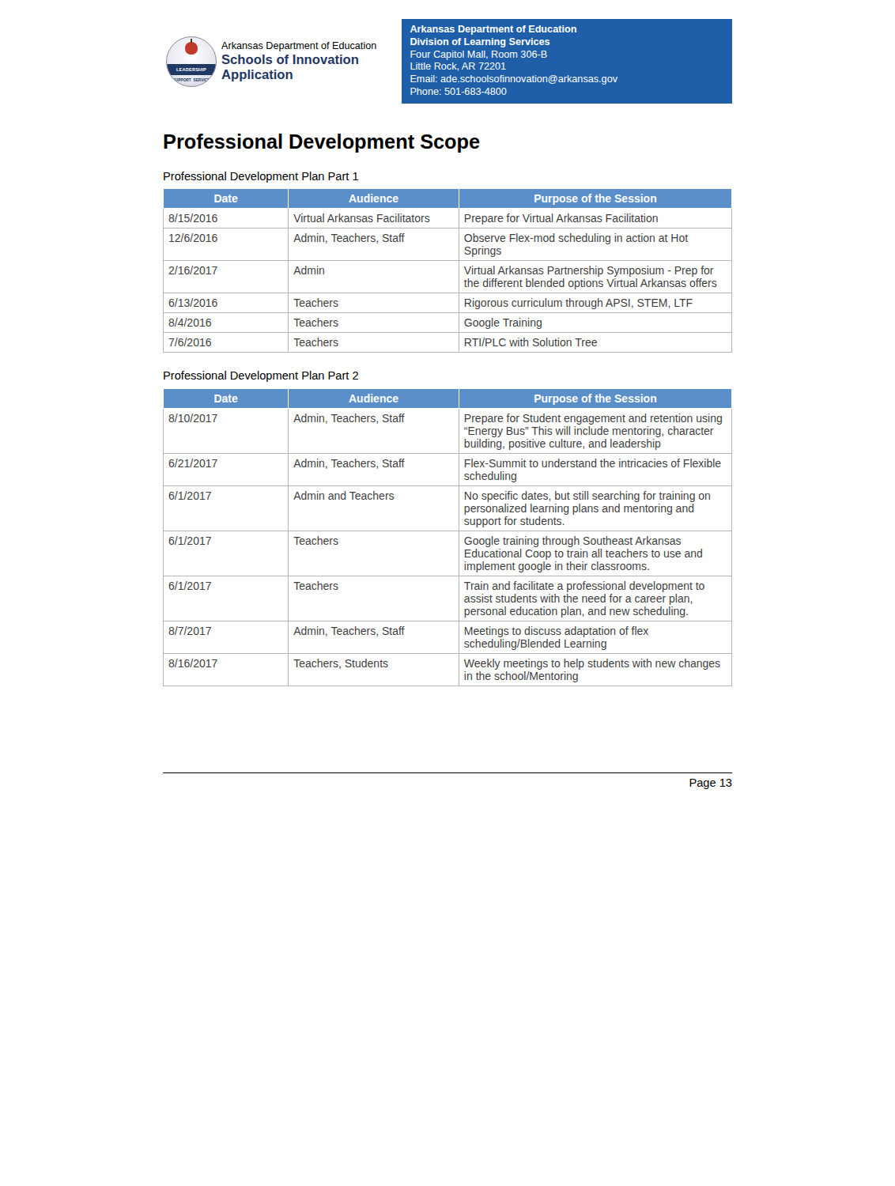LEADERSHIP
SUPPORT SERVICE
Arkansas Department of Education
Schools of Innovation Application
Arkansas Department of Education
Division of Learning Services
Four Capitol Mall, Room 306-B
Little Rock, AR 72201
Email: ade.schoolsofinnovation@arkansas.gov
Phone: 501-683-4800
Professional Development Scope
Professional Development Plan Part 1
| Date | Audience | Purpose of the Session |
| --- | --- | --- |
| 8/15/2016 | Virtual Arkansas Facilitators | Prepare for Virtual Arkansas Facilitation |
| 12/6/2016 | Admin, Teachers, Staff | Observe Flex-mod scheduling in action at Hot Springs |
| 2/16/2017 | Admin | Virtual Arkansas Partnership Symposium - Prep for the different blended options Virtual Arkansas offers |
| 6/13/2016 | Teachers | Rigorous curriculum through APSI, STEM, LTF |
| 8/4/2016 | Teachers | Google Training |
| 7/6/2016 | Teachers | RTI/PLC with Solution Tree |
Professional Development Plan Part 2
| Date | Audience | Purpose of the Session |
| --- | --- | --- |
| 8/10/2017 | Admin, Teachers, Staff | Prepare for Student engagement and retention using “Energy Bus” This will include mentoring, character building, positive culture, and leadership |
| 6/21/2017 | Admin, Teachers, Staff | Flex-Summit to understand the intricacies of Flexible scheduling |
| 6/1/2017 | Admin and Teachers | No specific dates, but still searching for training on personalized learning plans and mentoring and support for students. |
| 6/1/2017 | Teachers | Google training through Southeast Arkansas Educational Coop to train all teachers to use and implement google in their classrooms. |
| 6/1/2017 | Teachers | Train and facilitate a professional development to assist students with the need for a career plan, personal education plan, and new scheduling. |
| 8/7/2017 | Admin, Teachers, Staff | Meetings to discuss adaptation of flex scheduling/Blended Learning |
| 8/16/2017 | Teachers, Students | Weekly meetings to help students with new changes in the school/Mentoring |
Page 13